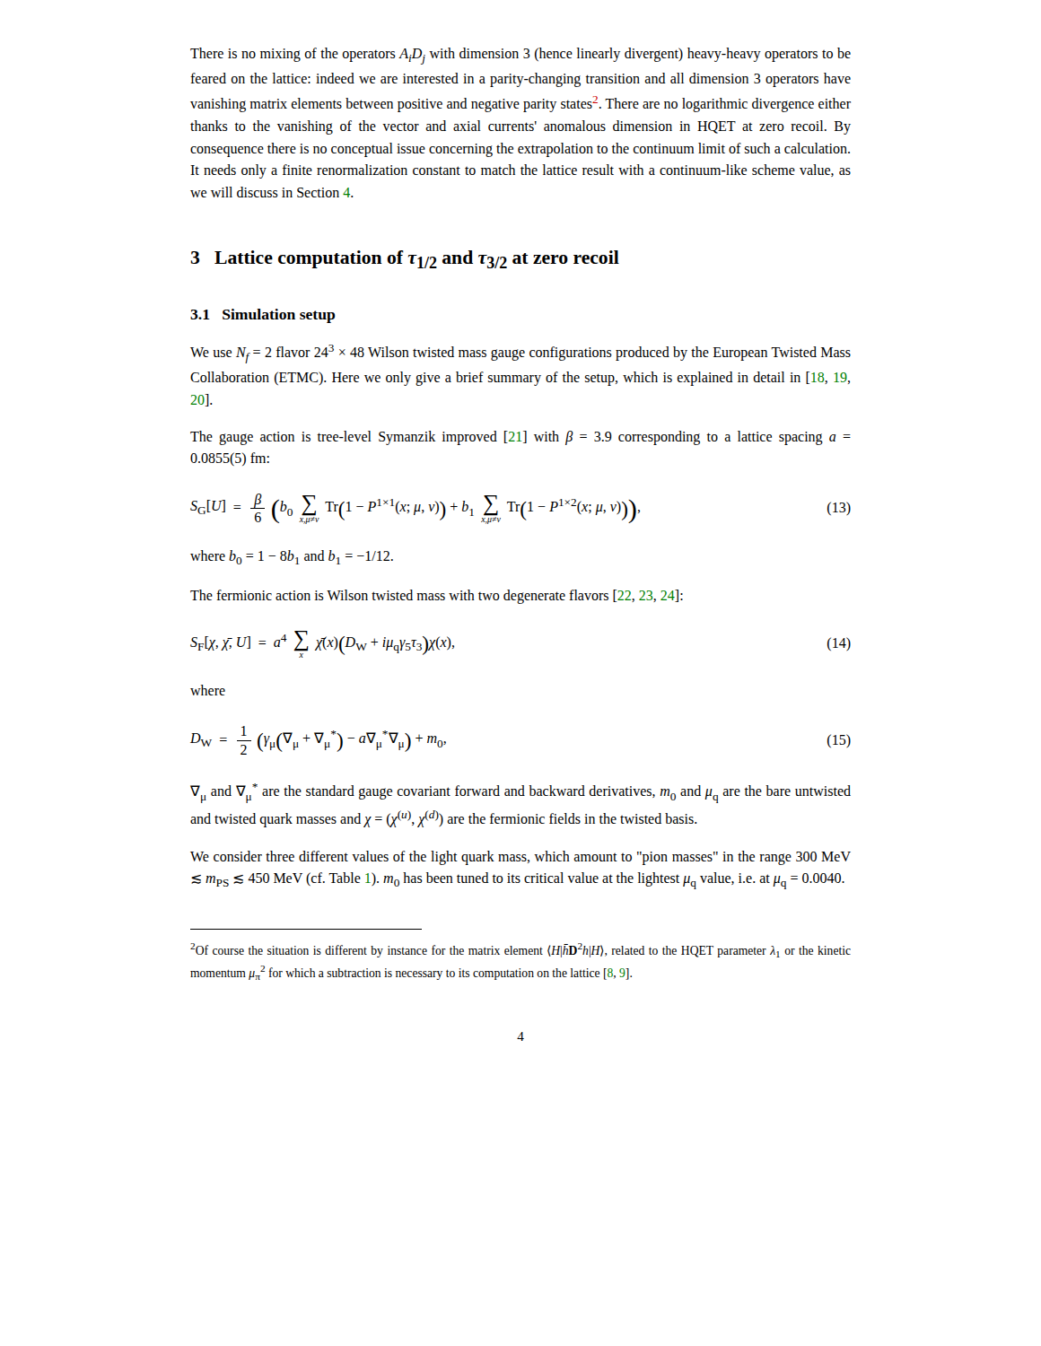There is no mixing of the operators AiDj with dimension 3 (hence linearly divergent) heavy-heavy operators to be feared on the lattice: indeed we are interested in a parity-changing transition and all dimension 3 operators have vanishing matrix elements between positive and negative parity states2. There are no logarithmic divergence either thanks to the vanishing of the vector and axial currents' anomalous dimension in HQET at zero recoil. By consequence there is no conceptual issue concerning the extrapolation to the continuum limit of such a calculation. It needs only a finite renormalization constant to match the lattice result with a continuum-like scheme value, as we will discuss in Section 4.
3 Lattice computation of τ1/2 and τ3/2 at zero recoil
3.1 Simulation setup
We use Nf = 2 flavor 243 × 48 Wilson twisted mass gauge configurations produced by the European Twisted Mass Collaboration (ETMC). Here we only give a brief summary of the setup, which is explained in detail in [18, 19, 20].
The gauge action is tree-level Symanzik improved [21] with β = 3.9 corresponding to a lattice spacing a = 0.0855(5) fm:
SG[U] = β 6 (b0 ∑x,μ≠ν Tr(1 − P1×1(x; μ, ν)) + b1 ∑x,μ≠ν Tr(1 − P1×2(x; μ, ν))),
(13)
where b0 = 1 − 8b1 and b1 = −1/12.
The fermionic action is Wilson twisted mass with two degenerate flavors [22, 23, 24]:
SF[χ, χ̄, U] = a4 ∑x χ̄(x)(DW + iμqγ5τ3) χ(x),
(14)
where
DW = 12 (γμ(∇μ + ∇μ*) − a∇μ*∇μ) + m0,
(15)
∇μ and ∇μ* are the standard gauge covariant forward and backward derivatives, m0 and μq are the bare untwisted and twisted quark masses and χ = (χ(u), χ(d)) are the fermionic fields in the twisted basis.
We consider three different values of the light quark mass, which amount to "pion masses" in the range 300 MeV ≲ mPS ≲ 450 MeV (cf. Table 1). m0 has been tuned to its critical value at the lightest μq value, i.e. at μq = 0.0040.
2Of course the situation is different by instance for the matrix element ⟨H|h̄D2h|H⟩, related to the HQET parameter λ1 or the kinetic momentum μπ2 for which a subtraction is necessary to its computation on the lattice [8, 9].
4